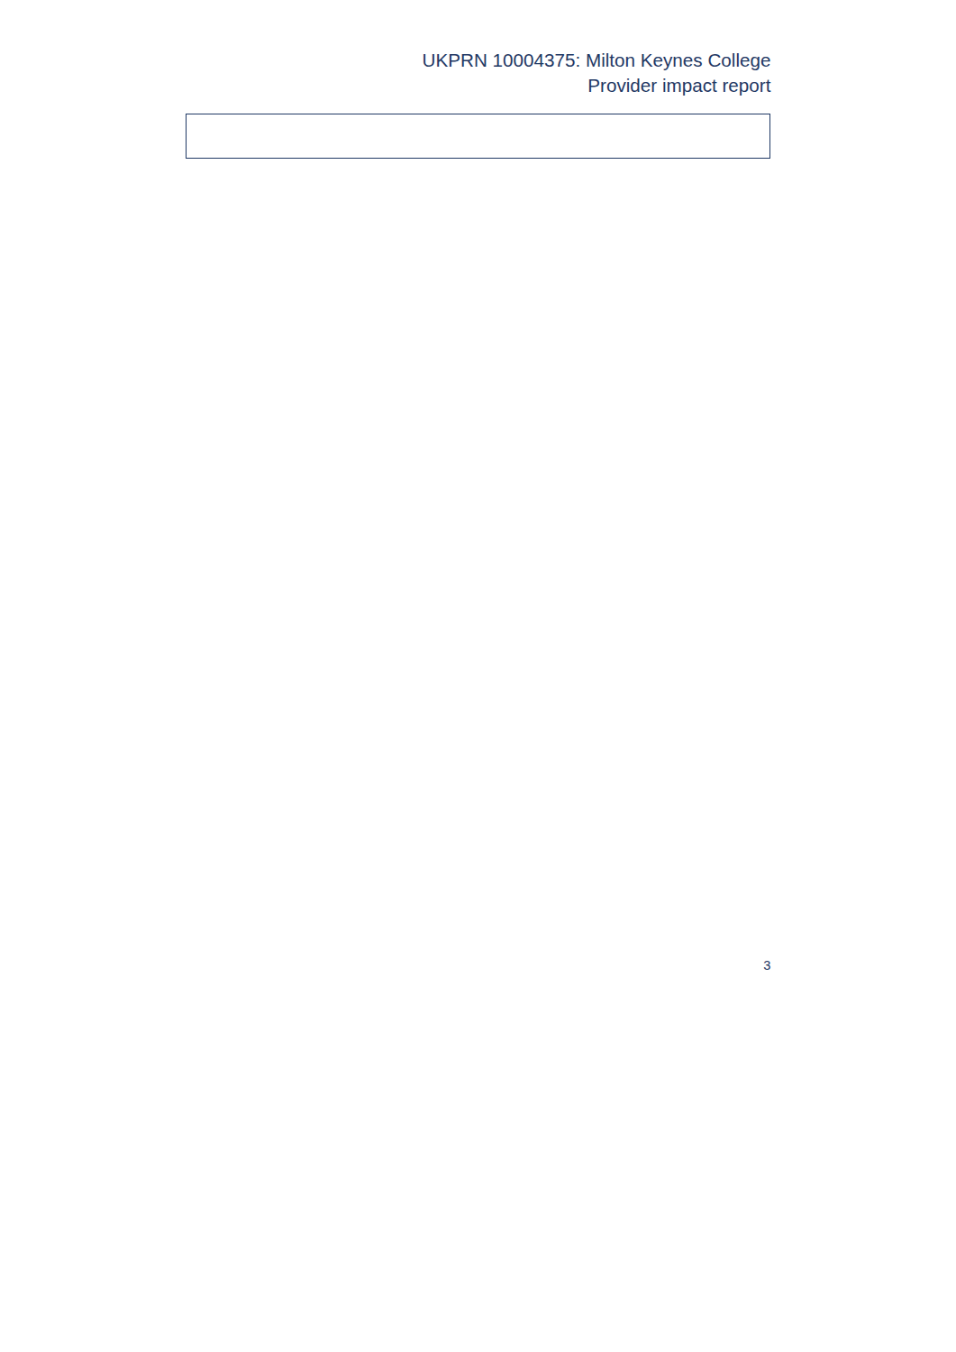UKPRN 10004375: Milton Keynes College Provider impact report
3